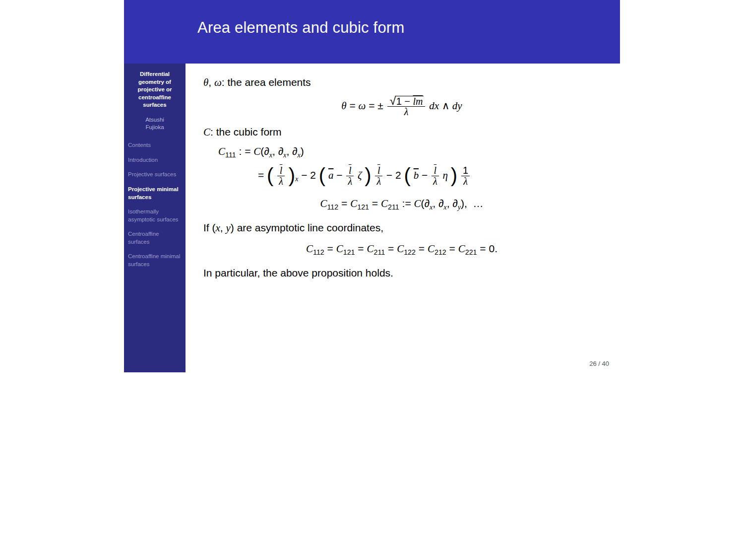Area elements and cubic form
Differential geometry of projective or centroaffine surfaces
Atsushi
Fujioka
Contents
Introduction
Projective surfaces
Projective minimal surfaces
Isothermally asymptotic surfaces
Centroaffine surfaces
Centroaffine minimal surfaces
θ, ω: the area elements
θ = ω = ± 1 − lm λ dx ∧ dy
C: the cubic form
C111 : = C(∂x, ∂x, ∂x)
= ( l λ ) x − 2 ( a − l λ ζ ) l λ − 2 ( b − l λ η ) 1 λ
C112 = C121 = C211 := C(∂x, ∂x, ∂y), …
If (x, y) are asymptotic line coordinates,
C112 = C121 = C211 = C122 = C212 = C221 = 0.
In particular, the above proposition holds.
26 / 40